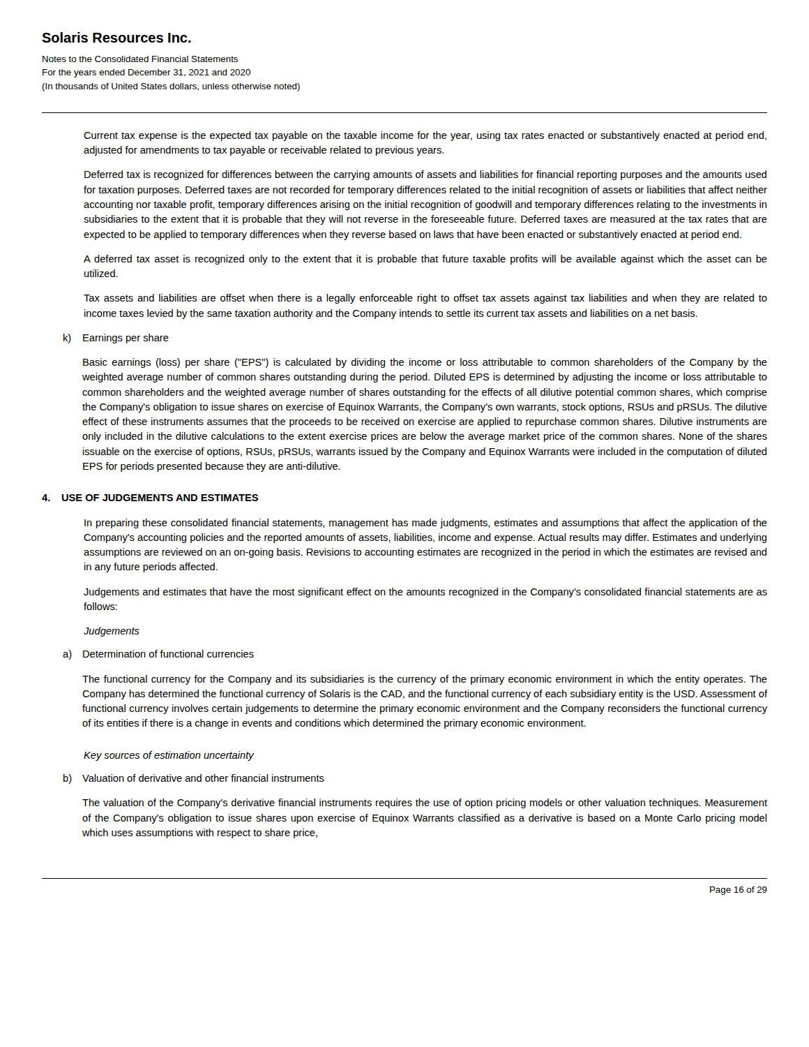Solaris Resources Inc.
Notes to the Consolidated Financial Statements
For the years ended December 31, 2021 and 2020
(In thousands of United States dollars, unless otherwise noted)
Current tax expense is the expected tax payable on the taxable income for the year, using tax rates enacted or substantively enacted at period end, adjusted for amendments to tax payable or receivable related to previous years.
Deferred tax is recognized for differences between the carrying amounts of assets and liabilities for financial reporting purposes and the amounts used for taxation purposes. Deferred taxes are not recorded for temporary differences related to the initial recognition of assets or liabilities that affect neither accounting nor taxable profit, temporary differences arising on the initial recognition of goodwill and temporary differences relating to the investments in subsidiaries to the extent that it is probable that they will not reverse in the foreseeable future. Deferred taxes are measured at the tax rates that are expected to be applied to temporary differences when they reverse based on laws that have been enacted or substantively enacted at period end.
A deferred tax asset is recognized only to the extent that it is probable that future taxable profits will be available against which the asset can be utilized.
Tax assets and liabilities are offset when there is a legally enforceable right to offset tax assets against tax liabilities and when they are related to income taxes levied by the same taxation authority and the Company intends to settle its current tax assets and liabilities on a net basis.
k)
Earnings per share
Basic earnings (loss) per share ("EPS") is calculated by dividing the income or loss attributable to common shareholders of the Company by the weighted average number of common shares outstanding during the period. Diluted EPS is determined by adjusting the income or loss attributable to common shareholders and the weighted average number of shares outstanding for the effects of all dilutive potential common shares, which comprise the Company's obligation to issue shares on exercise of Equinox Warrants, the Company's own warrants, stock options, RSUs and pRSUs. The dilutive effect of these instruments assumes that the proceeds to be received on exercise are applied to repurchase common shares. Dilutive instruments are only included in the dilutive calculations to the extent exercise prices are below the average market price of the common shares. None of the shares issuable on the exercise of options, RSUs, pRSUs, warrants issued by the Company and Equinox Warrants were included in the computation of diluted EPS for periods presented because they are anti-dilutive.
4.
USE OF JUDGEMENTS AND ESTIMATES
In preparing these consolidated financial statements, management has made judgments, estimates and assumptions that affect the application of the Company's accounting policies and the reported amounts of assets, liabilities, income and expense. Actual results may differ. Estimates and underlying assumptions are reviewed on an on-going basis. Revisions to accounting estimates are recognized in the period in which the estimates are revised and in any future periods affected.
Judgements and estimates that have the most significant effect on the amounts recognized in the Company's consolidated financial statements are as follows:
Judgements
a)
Determination of functional currencies
The functional currency for the Company and its subsidiaries is the currency of the primary economic environment in which the entity operates. The Company has determined the functional currency of Solaris is the CAD, and the functional currency of each subsidiary entity is the USD. Assessment of functional currency involves certain judgements to determine the primary economic environment and the Company reconsiders the functional currency of its entities if there is a change in events and conditions which determined the primary economic environment.
Key sources of estimation uncertainty
b)
Valuation of derivative and other financial instruments
The valuation of the Company's derivative financial instruments requires the use of option pricing models or other valuation techniques. Measurement of the Company's obligation to issue shares upon exercise of Equinox Warrants classified as a derivative is based on a Monte Carlo pricing model which uses assumptions with respect to share price,
Page 16 of 29